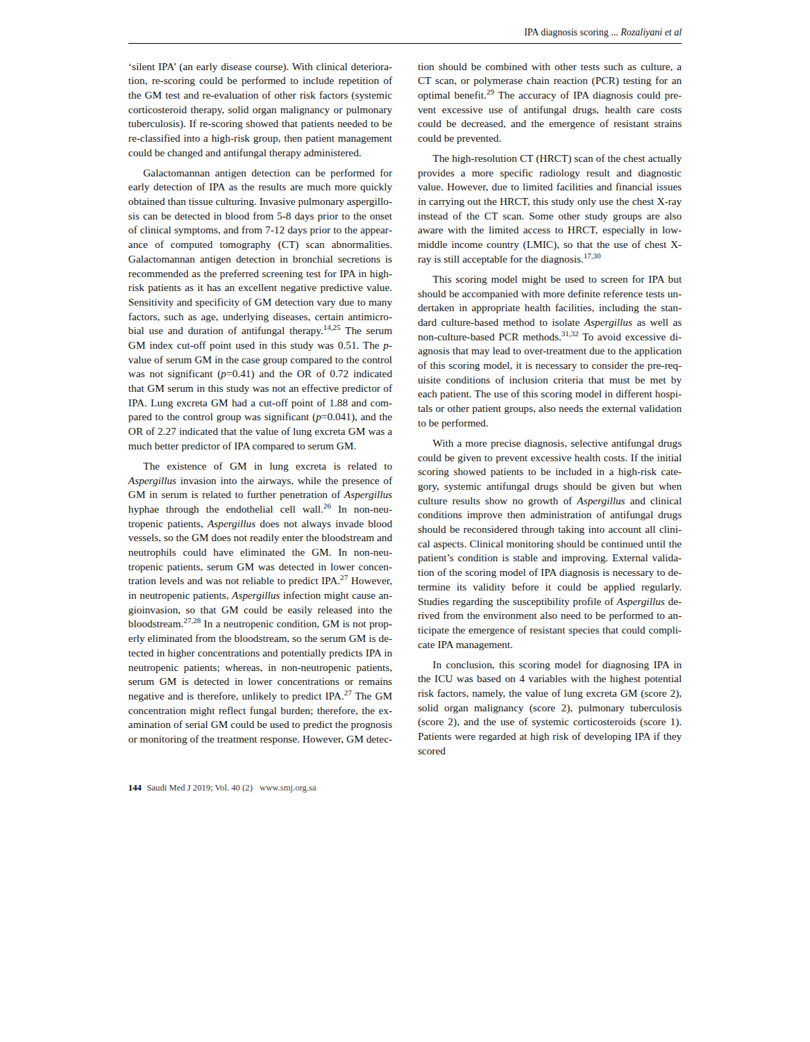IPA diagnosis scoring ... Rozaliyani et al
‘silent IPA’ (an early disease course). With clinical deterioration, re-scoring could be performed to include repetition of the GM test and re-evaluation of other risk factors (systemic corticosteroid therapy, solid organ malignancy or pulmonary tuberculosis). If re-scoring showed that patients needed to be re-classified into a high-risk group, then patient management could be changed and antifungal therapy administered.
Galactomannan antigen detection can be performed for early detection of IPA as the results are much more quickly obtained than tissue culturing. Invasive pulmonary aspergillosis can be detected in blood from 5-8 days prior to the onset of clinical symptoms, and from 7-12 days prior to the appearance of computed tomography (CT) scan abnormalities. Galactomannan antigen detection in bronchial secretions is recommended as the preferred screening test for IPA in high-risk patients as it has an excellent negative predictive value. Sensitivity and specificity of GM detection vary due to many factors, such as age, underlying diseases, certain antimicrobial use and duration of antifungal therapy.14,25 The serum GM index cut-off point used in this study was 0.51. The p-value of serum GM in the case group compared to the control was not significant (p=0.41) and the OR of 0.72 indicated that GM serum in this study was not an effective predictor of IPA. Lung excreta GM had a cut-off point of 1.88 and compared to the control group was significant (p=0.041), and the OR of 2.27 indicated that the value of lung excreta GM was a much better predictor of IPA compared to serum GM.
The existence of GM in lung excreta is related to Aspergillus invasion into the airways, while the presence of GM in serum is related to further penetration of Aspergillus hyphae through the endothelial cell wall.26 In non-neutropenic patients, Aspergillus does not always invade blood vessels, so the GM does not readily enter the bloodstream and neutrophils could have eliminated the GM. In non-neutropenic patients, serum GM was detected in lower concentration levels and was not reliable to predict IPA.27 However, in neutropenic patients, Aspergillus infection might cause angioinvasion, so that GM could be easily released into the bloodstream.27,28 In a neutropenic condition, GM is not properly eliminated from the bloodstream, so the serum GM is detected in higher concentrations and potentially predicts IPA in neutropenic patients; whereas, in non-neutropenic patients, serum GM is detected in lower concentrations or remains negative and is therefore, unlikely to predict IPA.27 The GM concentration might reflect fungal burden; therefore, the examination of serial GM could be used to predict the prognosis or monitoring of the treatment response. However, GM detection should be combined with other tests such as culture, a CT scan, or polymerase chain reaction (PCR) testing for an optimal benefit.29 The accuracy of IPA diagnosis could prevent excessive use of antifungal drugs, health care costs could be decreased, and the emergence of resistant strains could be prevented.
The high-resolution CT (HRCT) scan of the chest actually provides a more specific radiology result and diagnostic value. However, due to limited facilities and financial issues in carrying out the HRCT, this study only use the chest X-ray instead of the CT scan. Some other study groups are also aware with the limited access to HRCT, especially in low-middle income country (LMIC), so that the use of chest X-ray is still acceptable for the diagnosis.17,30
This scoring model might be used to screen for IPA but should be accompanied with more definite reference tests undertaken in appropriate health facilities, including the standard culture-based method to isolate Aspergillus as well as non-culture-based PCR methods.31,32 To avoid excessive diagnosis that may lead to over-treatment due to the application of this scoring model, it is necessary to consider the pre-requisite conditions of inclusion criteria that must be met by each patient. The use of this scoring model in different hospitals or other patient groups, also needs the external validation to be performed.
With a more precise diagnosis, selective antifungal drugs could be given to prevent excessive health costs. If the initial scoring showed patients to be included in a high-risk category, systemic antifungal drugs should be given but when culture results show no growth of Aspergillus and clinical conditions improve then administration of antifungal drugs should be reconsidered through taking into account all clinical aspects. Clinical monitoring should be continued until the patient’s condition is stable and improving. External validation of the scoring model of IPA diagnosis is necessary to determine its validity before it could be applied regularly. Studies regarding the susceptibility profile of Aspergillus derived from the environment also need to be performed to anticipate the emergence of resistant species that could complicate IPA management.
In conclusion, this scoring model for diagnosing IPA in the ICU was based on 4 variables with the highest potential risk factors, namely, the value of lung excreta GM (score 2), solid organ malignancy (score 2), pulmonary tuberculosis (score 2), and the use of systemic corticosteroids (score 1). Patients were regarded at high risk of developing IPA if they scored
144 Saudi Med J 2019; Vol. 40 (2)www.smj.org.sa